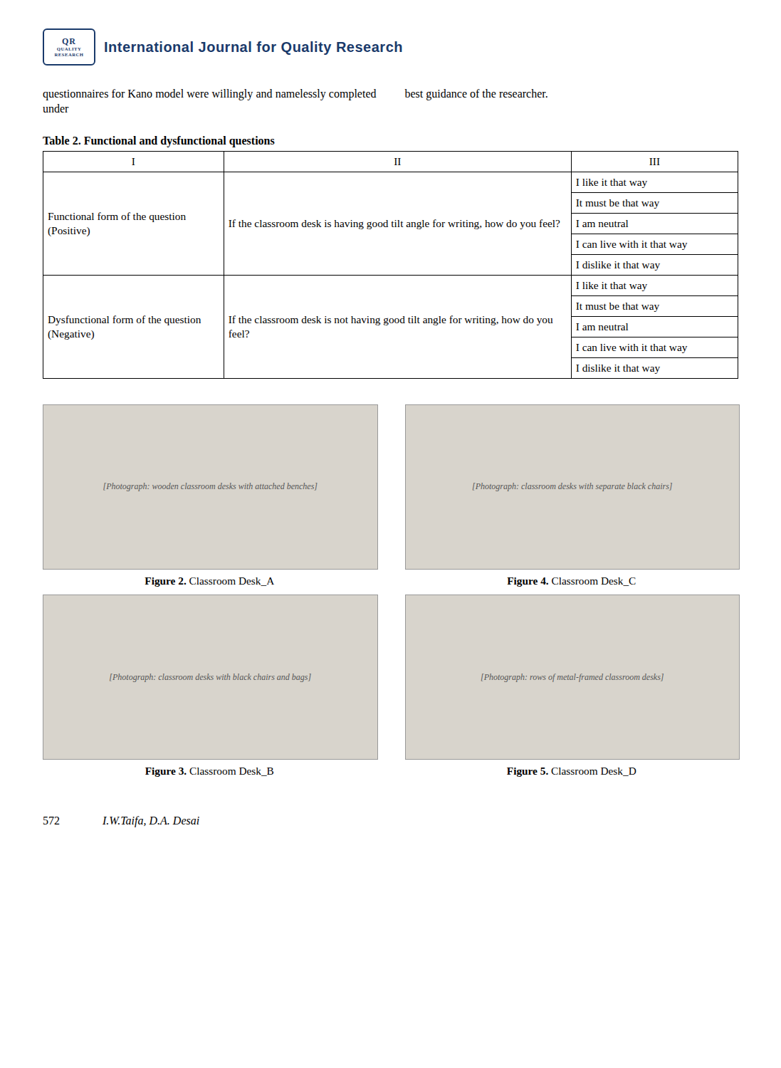QR QUALITY RESEARCH
International Journal for Quality Research
questionnaires for Kano model were willingly and namelessly completed under
best guidance of the researcher.
Table 2. Functional and dysfunctional questions
| I | II | III |
| --- | --- | --- |
| Functional form of the question (Positive) | If the classroom desk is having good tilt angle for writing, how do you feel? | I like it that way |
| It must be that way |
| I am neutral |
| I can live with it that way |
| I dislike it that way |
| Dysfunctional form of the question (Negative) | If the classroom desk is not having good tilt angle for writing, how do you feel? | I like it that way |
| It must be that way |
| I am neutral |
| I can live with it that way |
| I dislike it that way |
[Photograph: wooden classroom desks with attached benches]
Figure 2. Classroom Desk_A
[Photograph: classroom desks with separate black chairs]
Figure 4. Classroom Desk_C
[Photograph: classroom desks with black chairs and bags]
Figure 3. Classroom Desk_B
[Photograph: rows of metal-framed classroom desks]
Figure 5. Classroom Desk_D
572
I.W.Taifa, D.A. Desai